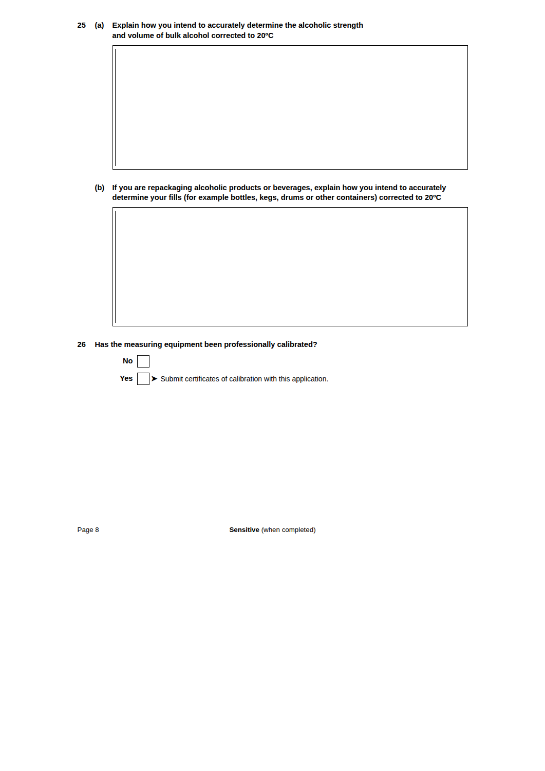25
(a)
Explain how you intend to accurately determine the alcoholic strength
and volume of bulk alcohol corrected to 20ºC
(b)
If you are repackaging alcoholic products or beverages, explain how you intend to accurately
determine your fills (for example bottles, kegs, drums or other containers) corrected to 20ºC
26
Has the measuring equipment been professionally calibrated?
No
Yes
➤ Submit certificates of calibration with this application.
Page 8
Sensitive (when completed)